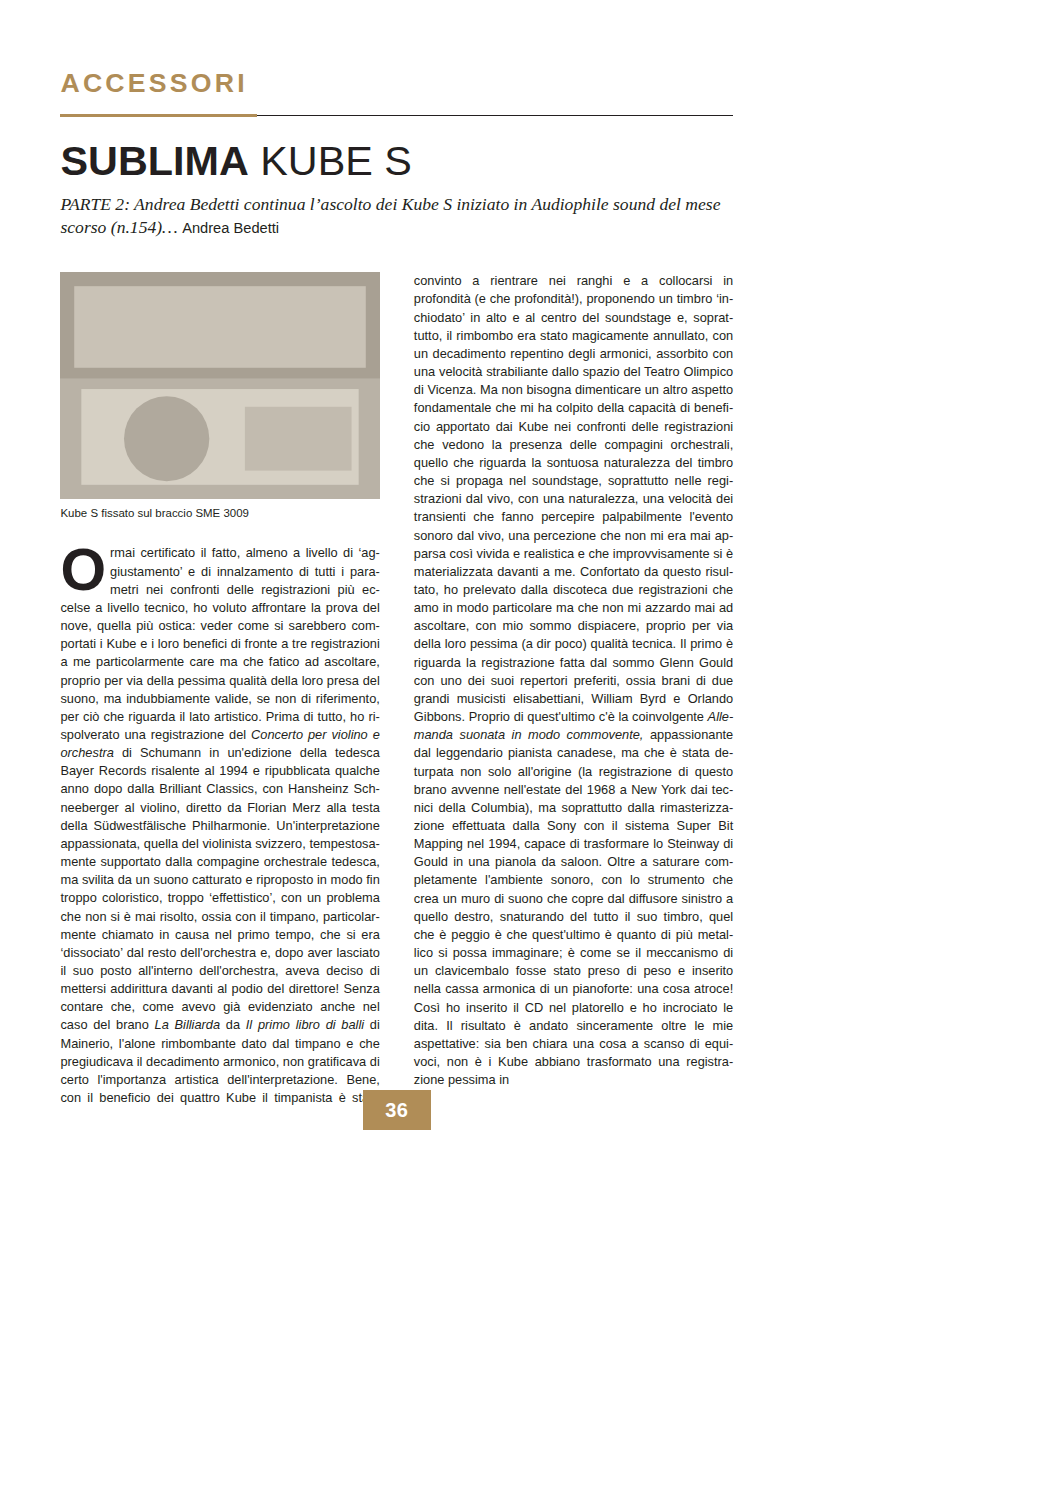Accessori
SUBLIMA KUBE S
PARTE 2: Andrea Bedetti continua l’ascolto dei Kube S iniziato in Audiophile sound del mese scorso (n.154)… Andrea Bedetti
Kube S fissato sul braccio SME 3009
Ormai certificato il fatto, almeno a livello di ‘aggiustamento’ e di innalzamento di tutti i parametri nei confronti delle registrazioni più eccelse a livello tecnico, ho voluto affrontare la prova del nove, quella più ostica: veder come si sarebbero comportati i Kube e i loro benefici di fronte a tre registrazioni a me particolarmente care ma che fatico ad ascoltare, proprio per via della pessima qualità della loro presa del suono, ma indubbiamente valide, se non di riferimento, per ciò che riguarda il lato artistico. Prima di tutto, ho rispolverato una registrazione del Concerto per violino e orchestra di Schumann in un'edizione della tedesca Bayer Records risalente al 1994 e ripubblicata qualche anno dopo dalla Brilliant Classics, con Hansheinz Schneeberger al violino, diretto da Florian Merz alla testa della Südwestfälische Philharmonie. Un'interpretazione appassionata, quella del violinista svizzero, tempestosamente supportato dalla compagine orchestrale tedesca, ma svilita da un suono catturato e riproposto in modo fin troppo coloristico, troppo ‘effettistico’, con un problema che non si è mai risolto, ossia con il timpano, particolarmente chiamato in causa nel primo tempo, che si era ‘dissociato’ dal resto dell'orchestra e, dopo aver lasciato il suo posto all'interno dell'orchestra, aveva deciso di mettersi addirittura davanti al podio del direttore! Senza contare che, come avevo già evidenziato anche nel caso del brano La Billiarda da Il primo libro di balli di Mainerio, l'alone rimbombante dato dal timpano e che pregiudicava il decadimento armonico, non gratificava di certo l'importanza artistica dell'interpretazione. Bene, con il beneficio dei quattro Kube il timpanista è stato convinto a rientrare nei ranghi e a collocarsi in profondità (e che profondità!), proponendo un timbro ‘inchiodato’ in alto e al centro del soundstage e, soprattutto, il rimbombo era stato magicamente annullato, con un decadimento repentino degli armonici, assorbito con una velocità strabiliante dallo spazio del Teatro Olimpico di Vicenza. Ma non bisogna dimenticare un altro aspetto fondamentale che mi ha colpito della capacità di beneficio apportato dai Kube nei confronti delle registrazioni che vedono la presenza delle compagini orchestrali, quello che riguarda la sontuosa naturalezza del timbro che si propaga nel soundstage, soprattutto nelle registrazioni dal vivo, con una naturalezza, una velocità dei transienti che fanno percepire palpabilmente l'evento sonoro dal vivo, una percezione che non mi era mai apparsa così vivida e realistica e che improvvisamente si è materializzata davanti a me. Confortato da questo risultato, ho prelevato dalla discoteca due registrazioni che amo in modo particolare ma che non mi azzardo mai ad ascoltare, con mio sommo dispiacere, proprio per via della loro pessima (a dir poco) qualità tecnica. Il primo è riguarda la registrazione fatta dal sommo Glenn Gould con uno dei suoi repertori preferiti, ossia brani di due grandi musicisti elisabettiani, William Byrd e Orlando Gibbons. Proprio di quest'ultimo c'è la coinvolgente Allemanda suonata in modo commovente, appassionante dal leggendario pianista canadese, ma che è stata deturpata non solo all'origine (la registrazione di questo brano avvenne nell'estate del 1968 a New York dai tecnici della Columbia), ma soprattutto dalla rimasterizzazione effettuata dalla Sony con il sistema Super Bit Mapping nel 1994, capace di trasformare lo Steinway di Gould in una pianola da saloon. Oltre a saturare completamente l'ambiente sonoro, con lo strumento che crea un muro di suono che copre dal diffusore sinistro a quello destro, snaturando del tutto il suo timbro, quel che è peggio è che quest'ultimo è quanto di più metallico si possa immaginare; è come se il meccanismo di un clavicembalo fosse stato preso di peso e inserito nella cassa armonica di un pianoforte: una cosa atroce! Così ho inserito il CD nel platorello e ho incrociato le dita. Il risultato è andato sinceramente oltre le mie aspettative: sia ben chiara una cosa a scanso di equivoci, non è i Kube abbiano trasformato una registrazione pessima in
36